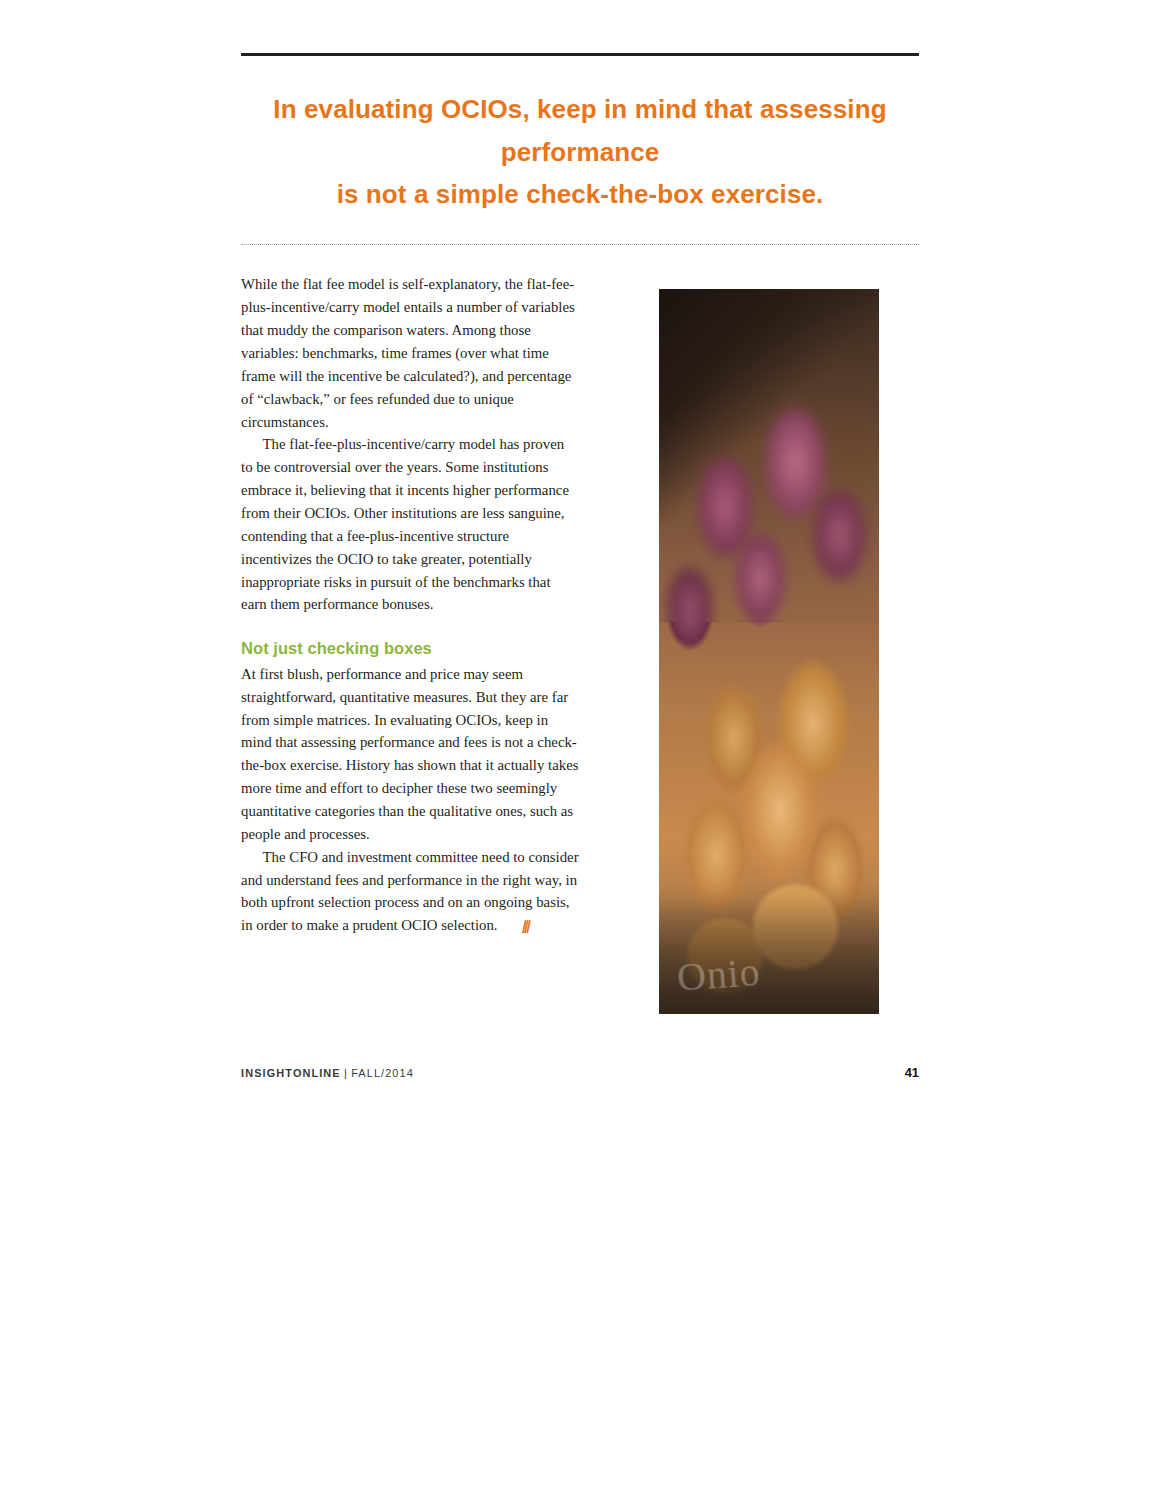In evaluating OCIOs, keep in mind that assessing performance is not a simple check-the-box exercise.
While the flat fee model is self-explanatory, the flat-fee-plus-incentive/carry model entails a number of variables that muddy the comparison waters. Among those variables: benchmarks, time frames (over what time frame will the incentive be calculated?), and percentage of “clawback,” or fees refunded due to unique circumstances.
The flat-fee-plus-incentive/carry model has proven to be controversial over the years. Some institutions embrace it, believing that it incents higher performance from their OCIOs. Other institutions are less sanguine, contending that a fee-plus-incentive structure incentivizes the OCIO to take greater, potentially inappropriate risks in pursuit of the benchmarks that earn them performance bonuses.
Not just checking boxes
At first blush, performance and price may seem straightforward, quantitative measures. But they are far from simple matrices. In evaluating OCIOs, keep in mind that assessing performance and fees is not a check-the-box exercise. History has shown that it actually takes more time and effort to decipher these two seemingly quantitative categories than the qualitative ones, such as people and processes.
The CFO and investment committee need to consider and understand fees and performance in the right way, in both upfront selection process and on an ongoing basis, in order to make a prudent OCIO selection.|||
Onio
Insight ONLINE|Fall/2014
41